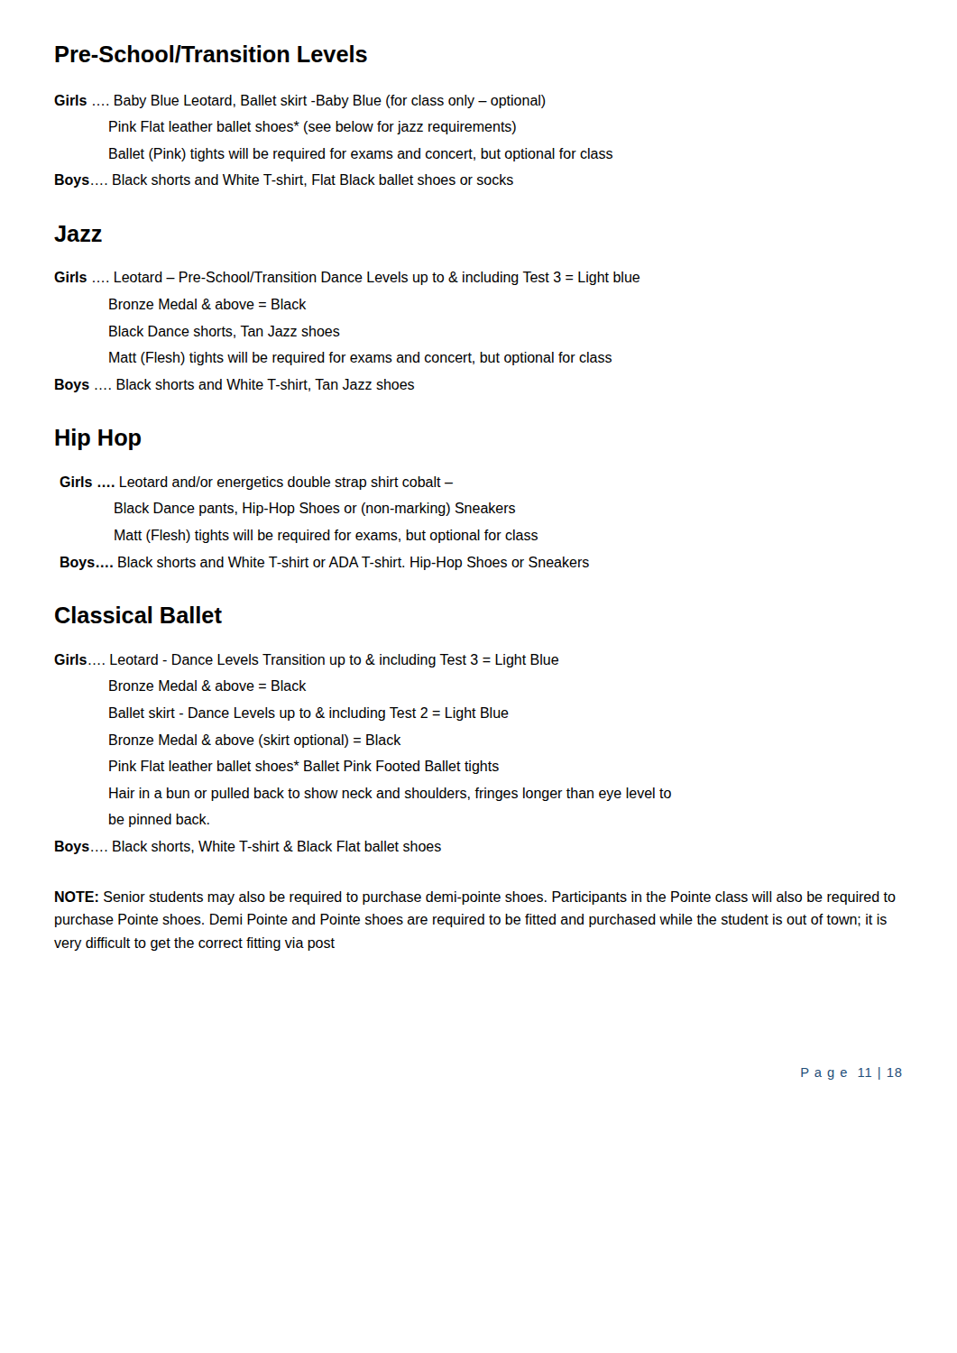Pre-School/Transition Levels
Girls …. Baby Blue Leotard, Ballet skirt -Baby Blue (for class only – optional)
Pink Flat leather ballet shoes* (see below for jazz requirements)
Ballet (Pink) tights will be required for exams and concert, but optional for class
Boys…. Black shorts and White T-shirt, Flat Black ballet shoes or socks
Jazz
Girls …. Leotard – Pre-School/Transition Dance Levels up to & including Test 3 = Light blue
Bronze Medal & above = Black
Black Dance shorts, Tan Jazz shoes
Matt (Flesh) tights will be required for exams and concert, but optional for class
Boys …. Black shorts and White T-shirt, Tan Jazz shoes
Hip Hop
Girls …. Leotard and/or energetics double strap shirt cobalt –
Black Dance pants, Hip-Hop Shoes or (non-marking) Sneakers
Matt (Flesh) tights will be required for exams, but optional for class
Boys…. Black shorts and White T-shirt or ADA T-shirt. Hip-Hop Shoes or Sneakers
Classical Ballet
Girls…. Leotard - Dance Levels Transition up to & including Test 3 = Light Blue
Bronze Medal & above = Black
Ballet skirt - Dance Levels up to & including Test 2 = Light Blue
Bronze Medal & above (skirt optional) = Black
Pink Flat leather ballet shoes* Ballet Pink Footed Ballet tights
Hair in a bun or pulled back to show neck and shoulders, fringes longer than eye level to
be pinned back.
Boys…. Black shorts, White T-shirt & Black Flat ballet shoes
NOTE: Senior students may also be required to purchase demi-pointe shoes. Participants in the Pointe class will also be required to purchase Pointe shoes. Demi Pointe and Pointe shoes are required to be fitted and purchased while the student is out of town; it is very difficult to get the correct fitting via post
P a g e 11 | 18